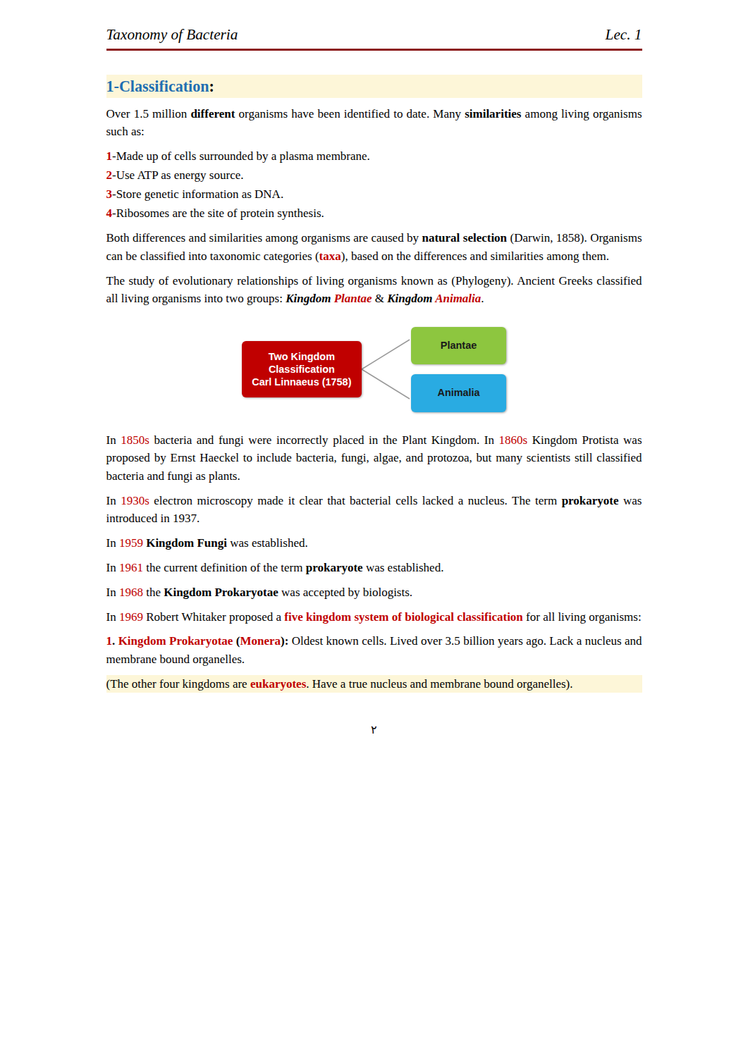Taxonomy of Bacteria Lec. 1
1-Classification:
Over 1.5 million different organisms have been identified to date. Many similarities among living organisms such as:
1-Made up of cells surrounded by a plasma membrane.
2-Use ATP as energy source.
3-Store genetic information as DNA.
4-Ribosomes are the site of protein synthesis.
Both differences and similarities among organisms are caused by natural selection (Darwin, 1858). Organisms can be classified into taxonomic categories (taxa), based on the differences and similarities among them.
The study of evolutionary relationships of living organisms known as (Phylogeny). Ancient Greeks classified all living organisms into two groups: Kingdom Plantae & Kingdom Animalia.
Two Kingdom
Classification
Carl Linnaeus (1758)
Plantae
Animalia
In 1850s bacteria and fungi were incorrectly placed in the Plant Kingdom. In 1860s Kingdom Protista was proposed by Ernst Haeckel to include bacteria, fungi, algae, and protozoa, but many scientists still classified bacteria and fungi as plants.
In 1930s electron microscopy made it clear that bacterial cells lacked a nucleus. The term prokaryote was introduced in 1937.
In 1959 Kingdom Fungi was established.
In 1961 the current definition of the term prokaryote was established.
In 1968 the Kingdom Prokaryotae was accepted by biologists.
In 1969 Robert Whitaker proposed a five kingdom system of biological classification for all living organisms:
1. Kingdom Prokaryotae (Monera): Oldest known cells. Lived over 3.5 billion years ago. Lack a nucleus and membrane bound organelles.
(The other four kingdoms are eukaryotes. Have a true nucleus and membrane bound organelles).
٢